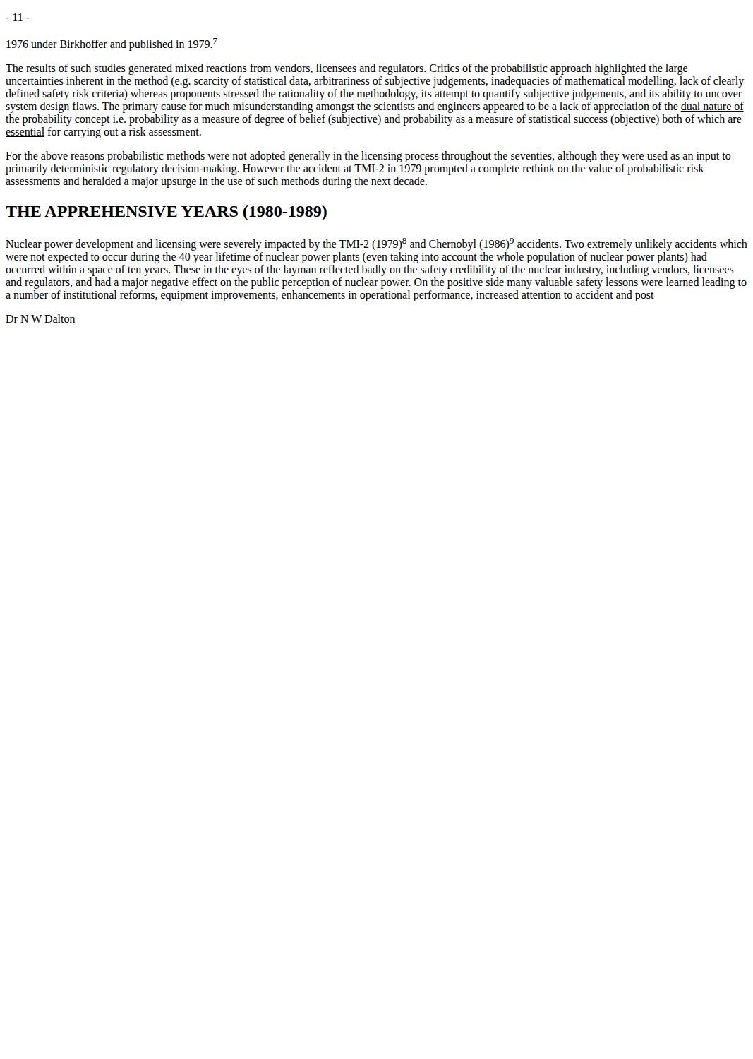- 11 -
1976 under Birkhoffer and published in 1979.7
The results of such studies generated mixed reactions from vendors, licensees and regulators. Critics of the probabilistic approach highlighted the large uncertainties inherent in the method (e.g. scarcity of statistical data, arbitrariness of subjective judgements, inadequacies of mathematical modelling, lack of clearly defined safety risk criteria) whereas proponents stressed the rationality of the methodology, its attempt to quantify subjective judgements, and its ability to uncover system design flaws. The primary cause for much misunderstanding amongst the scientists and engineers appeared to be a lack of appreciation of the dual nature of the probability concept i.e. probability as a measure of degree of belief (subjective) and probability as a measure of statistical success (objective) both of which are essential for carrying out a risk assessment.
For the above reasons probabilistic methods were not adopted generally in the licensing process throughout the seventies, although they were used as an input to primarily deterministic regulatory decision-making. However the accident at TMI-2 in 1979 prompted a complete rethink on the value of probabilistic risk assessments and heralded a major upsurge in the use of such methods during the next decade.
THE APPREHENSIVE YEARS (1980-1989)
Nuclear power development and licensing were severely impacted by the TMI-2 (1979)8 and Chernobyl (1986)9 accidents. Two extremely unlikely accidents which were not expected to occur during the 40 year lifetime of nuclear power plants (even taking into account the whole population of nuclear power plants) had occurred within a space of ten years. These in the eyes of the layman reflected badly on the safety credibility of the nuclear industry, including vendors, licensees and regulators, and had a major negative effect on the public perception of nuclear power. On the positive side many valuable safety lessons were learned leading to a number of institutional reforms, equipment improvements, enhancements in operational performance, increased attention to accident and post
Dr N W Dalton